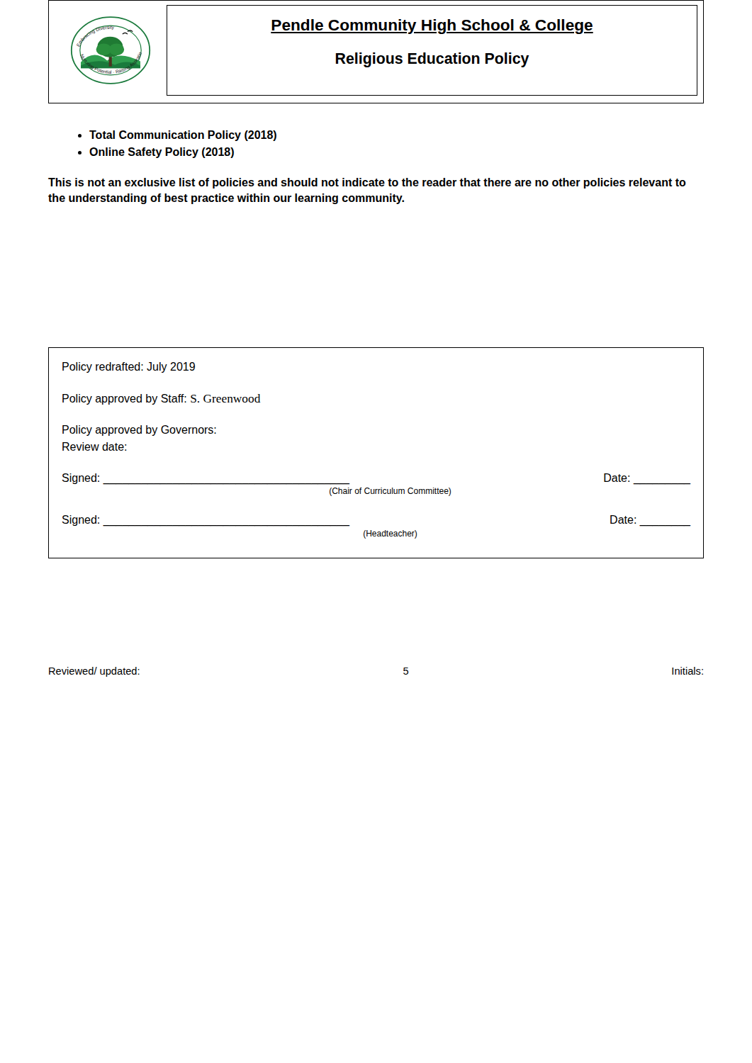Embracing Diversity Nurturing Potential · Raising Aspirations
Pendle Community High School & College
Religious Education Policy
Total Communication Policy (2018)
Online Safety Policy (2018)
This is not an exclusive list of policies and should not indicate to the reader that there are no other policies relevant to the understanding of best practice within our learning community.
Policy redrafted: July 2019
Policy approved by Staff: S. Greenwood
Policy approved by Governors:
Review date:
Signed: _______________________________________ Date: _________
(Chair of Curriculum Committee)
Signed: _______________________________________ Date: ________
(Headteacher)
Reviewed/ updated: 5 Initials: